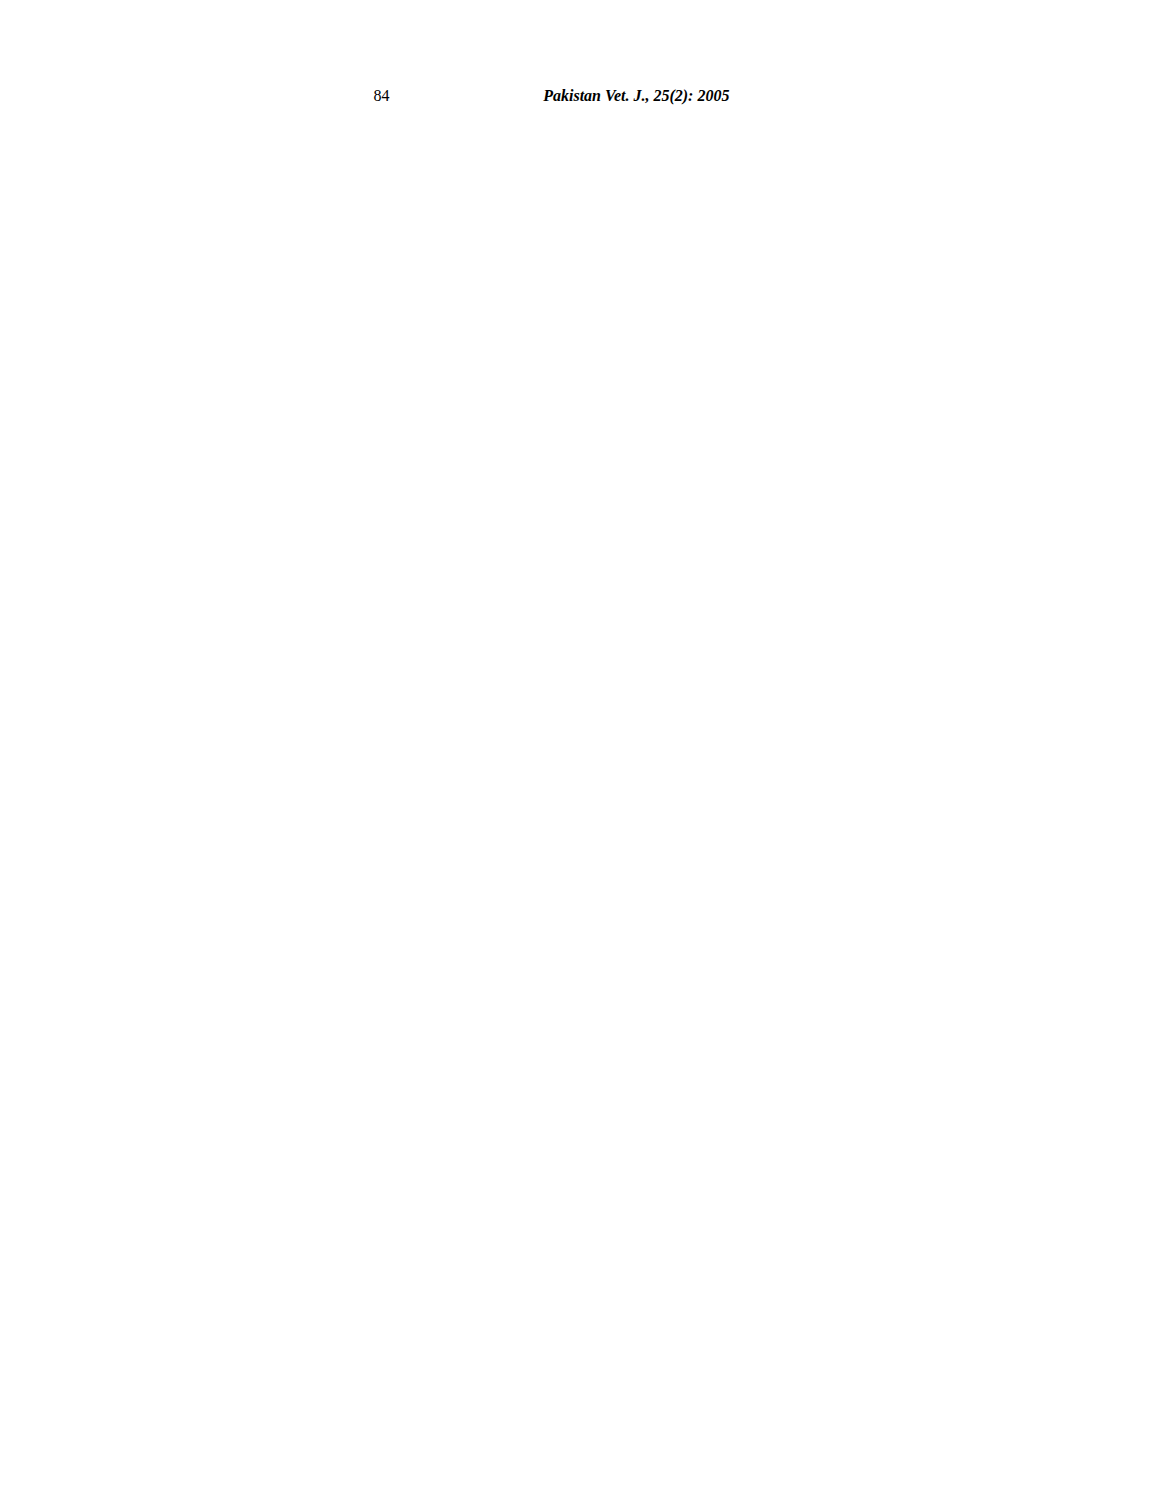84 Pakistan Vet. J., 25(2): 2005